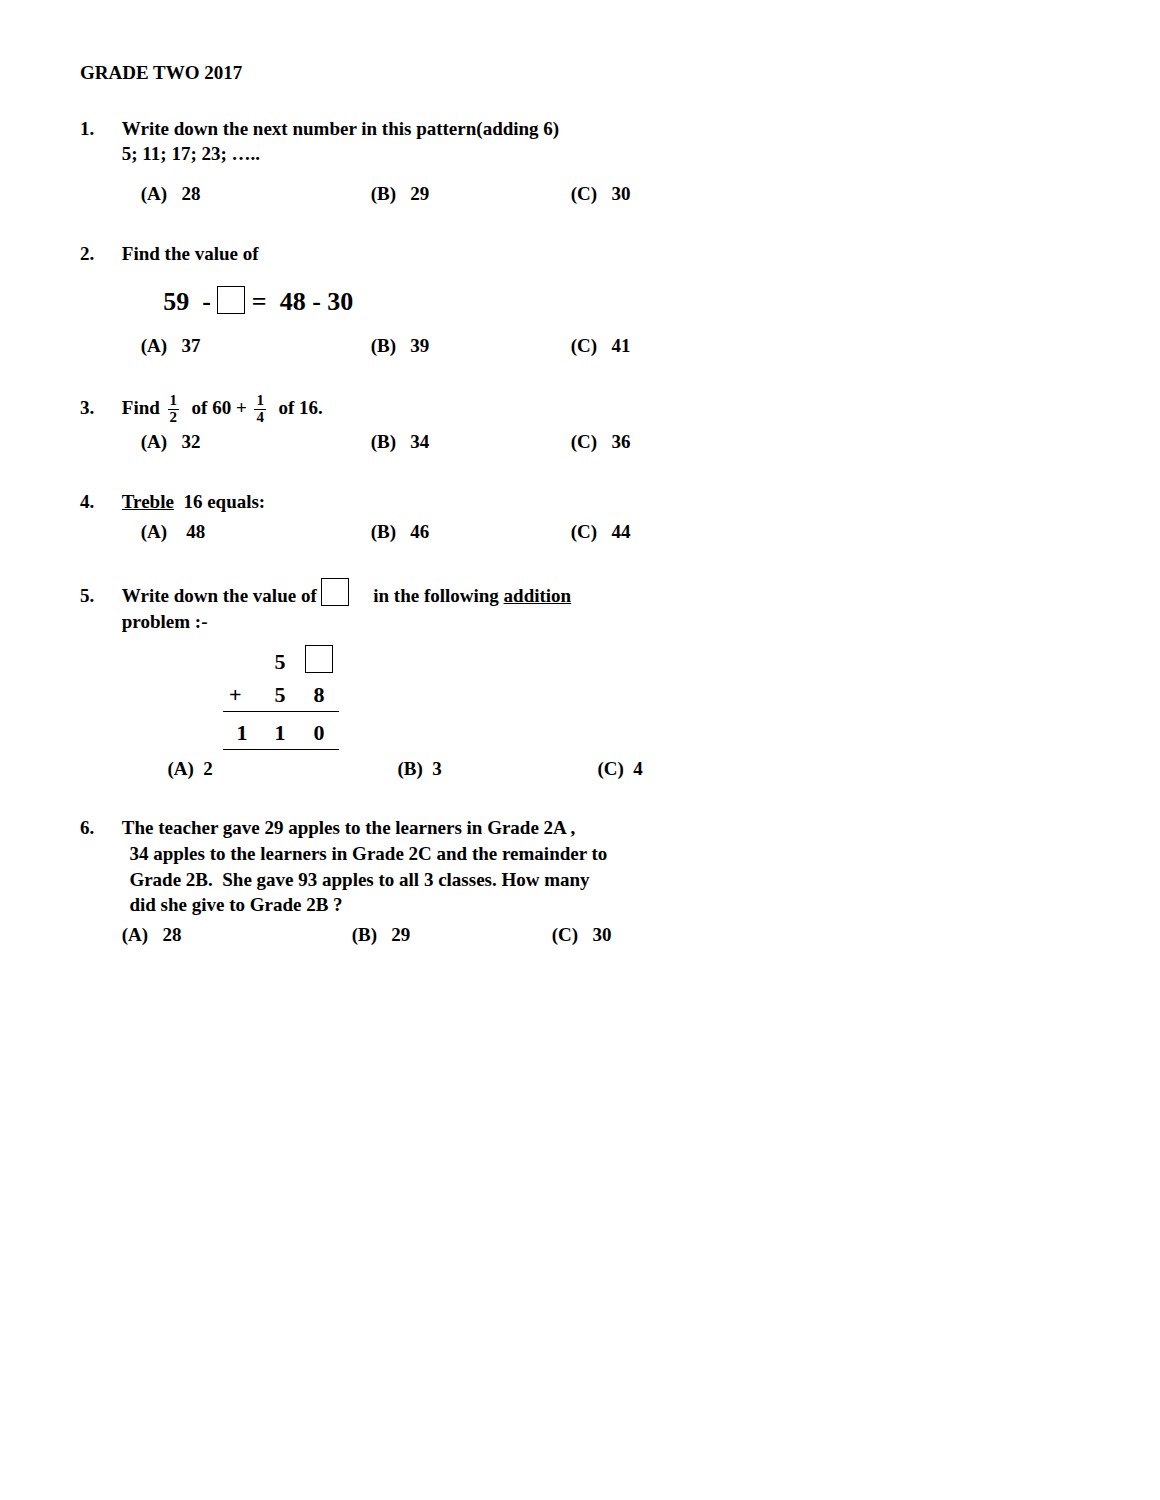GRADE TWO 2017
1. Write down the next number in this pattern(adding 6)
5; 11; 17; 23; …..
(A) 28(B) 29(C) 30
2. Find the value of
59 - = 48 - 30
(A) 37(B) 39(C) 41
3. Find 12 of 60 + 14 of 16.
(A) 32(B) 34(C) 36
4. Treble 16 equals:
(A) 48(B) 46(C) 44
5. Write down the value of in the following addition
problem :-
| | 5 | |
| + | 5 | 8 |
| 1 | 1 | 0 |
(A) 2(B) 3(C) 4
6. The teacher gave 29 apples to the learners in Grade 2A ,
34 apples to the learners in Grade 2C and the remainder to
Grade 2B. She gave 93 apples to all 3 classes. How many
did she give to Grade 2B ?
(A) 28(B) 29(C) 30